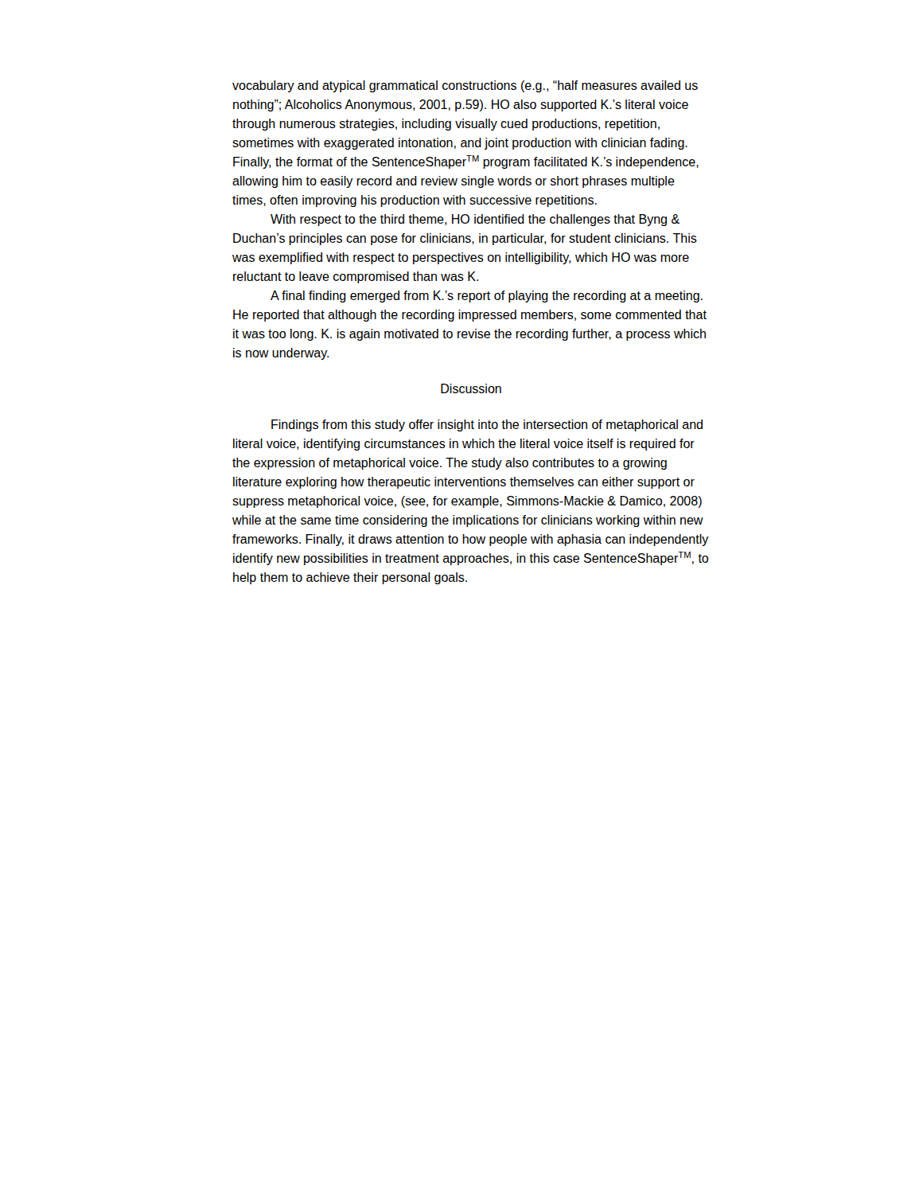vocabulary and atypical grammatical constructions (e.g., “half measures availed us nothing”; Alcoholics Anonymous, 2001, p.59). HO also supported K.’s literal voice through numerous strategies, including visually cued productions, repetition, sometimes with exaggerated intonation, and joint production with clinician fading. Finally, the format of the SentenceShaperTM program facilitated K.’s independence, allowing him to easily record and review single words or short phrases multiple times, often improving his production with successive repetitions.
With respect to the third theme, HO identified the challenges that Byng & Duchan’s principles can pose for clinicians, in particular, for student clinicians. This was exemplified with respect to perspectives on intelligibility, which HO was more reluctant to leave compromised than was K.
A final finding emerged from K.’s report of playing the recording at a meeting. He reported that although the recording impressed members, some commented that it was too long. K. is again motivated to revise the recording further, a process which is now underway.
Discussion
Findings from this study offer insight into the intersection of metaphorical and literal voice, identifying circumstances in which the literal voice itself is required for the expression of metaphorical voice. The study also contributes to a growing literature exploring how therapeutic interventions themselves can either support or suppress metaphorical voice, (see, for example, Simmons-Mackie & Damico, 2008) while at the same time considering the implications for clinicians working within new frameworks. Finally, it draws attention to how people with aphasia can independently identify new possibilities in treatment approaches, in this case SentenceShaperTM, to help them to achieve their personal goals.